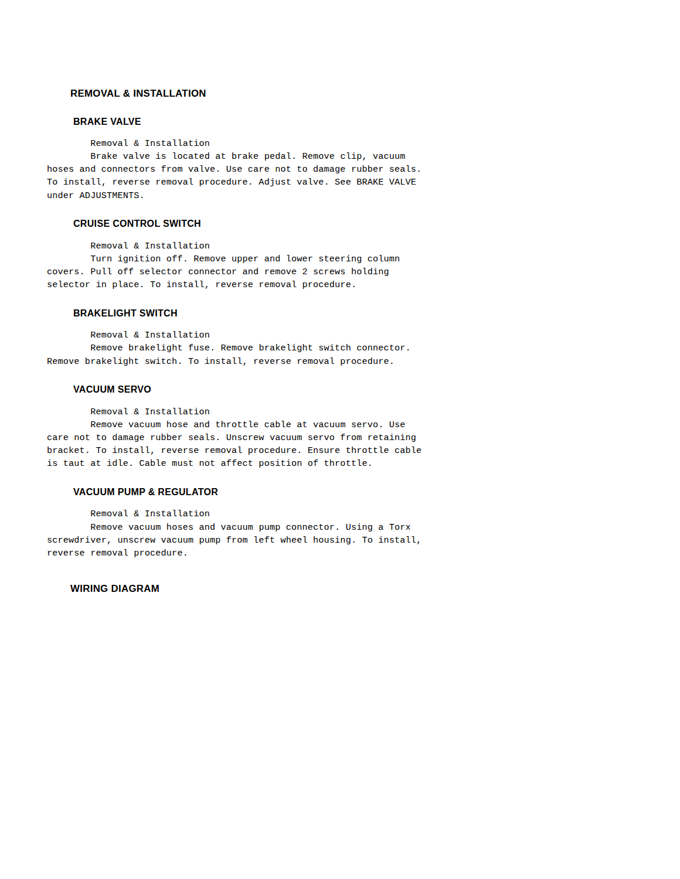REMOVAL & INSTALLATION
BRAKE VALVE
        Removal & Installation
        Brake valve is located at brake pedal. Remove clip, vacuum
hoses and connectors from valve. Use care not to damage rubber seals.
To install, reverse removal procedure. Adjust valve. See BRAKE VALVE
under ADJUSTMENTS.
CRUISE CONTROL SWITCH
        Removal & Installation
        Turn ignition off. Remove upper and lower steering column
covers. Pull off selector connector and remove 2 screws holding
selector in place. To install, reverse removal procedure.
BRAKELIGHT SWITCH
        Removal & Installation
        Remove brakelight fuse. Remove brakelight switch connector.
Remove brakelight switch. To install, reverse removal procedure.
VACUUM SERVO
        Removal & Installation
        Remove vacuum hose and throttle cable at vacuum servo. Use
care not to damage rubber seals. Unscrew vacuum servo from retaining
bracket. To install, reverse removal procedure. Ensure throttle cable
is taut at idle. Cable must not affect position of throttle.
VACUUM PUMP & REGULATOR
        Removal & Installation
        Remove vacuum hoses and vacuum pump connector. Using a Torx
screwdriver, unscrew vacuum pump from left wheel housing. To install,
reverse removal procedure.
WIRING DIAGRAM